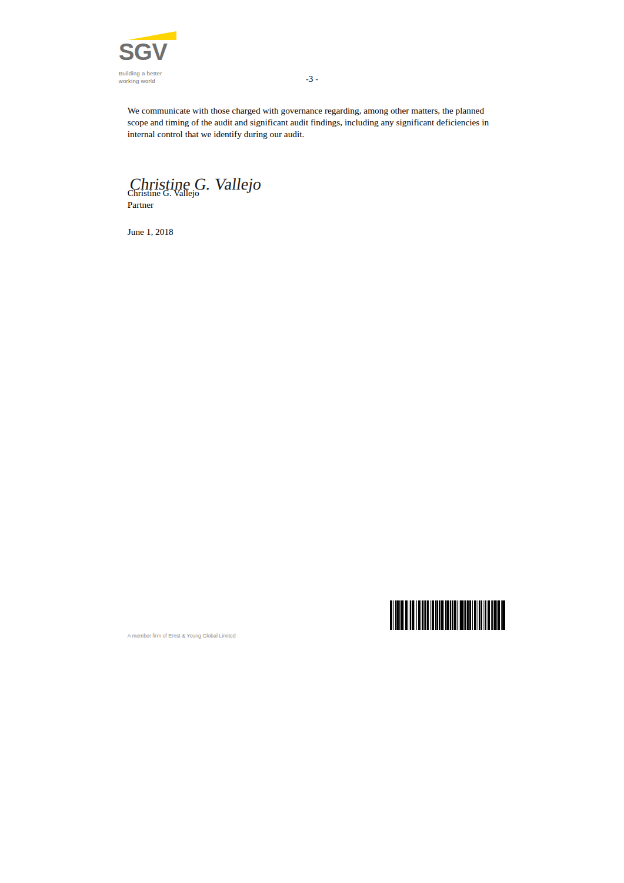SGV
Building a better
working world
-3 -
We communicate with those charged with governance regarding, among other matters, the planned scope and timing of the audit and significant audit findings, including any significant deficiencies in internal control that we identify during our audit.
Christine G. Vallejo
Christine G. Vallejo
Partner
June 1, 2018
A member firm of Ernst & Young Global Limited